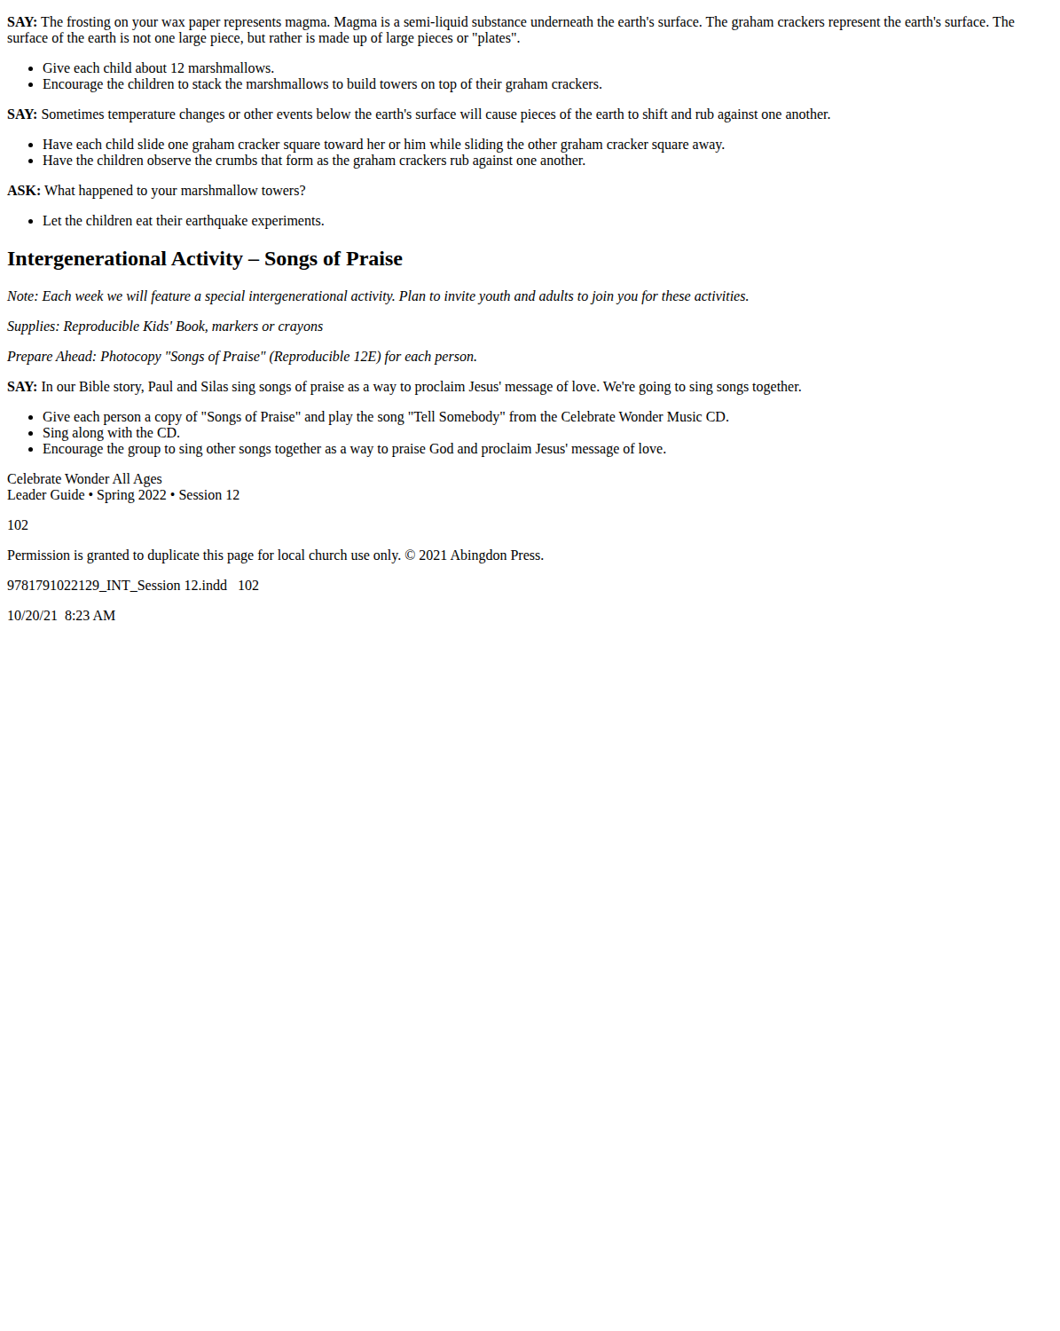SAY: The frosting on your wax paper represents magma. Magma is a semi-liquid substance underneath the earth's surface. The graham crackers represent the earth's surface. The surface of the earth is not one large piece, but rather is made up of large pieces or "plates".
Give each child about 12 marshmallows.
Encourage the children to stack the marshmallows to build towers on top of their graham crackers.
SAY: Sometimes temperature changes or other events below the earth's surface will cause pieces of the earth to shift and rub against one another.
Have each child slide one graham cracker square toward her or him while sliding the other graham cracker square away.
Have the children observe the crumbs that form as the graham crackers rub against one another.
ASK: What happened to your marshmallow towers?
Let the children eat their earthquake experiments.
Intergenerational Activity – Songs of Praise
Note: Each week we will feature a special intergenerational activity. Plan to invite youth and adults to join you for these activities.
Supplies: Reproducible Kids' Book, markers or crayons
Prepare Ahead: Photocopy "Songs of Praise" (Reproducible 12E) for each person.
SAY: In our Bible story, Paul and Silas sing songs of praise as a way to proclaim Jesus' message of love. We're going to sing songs together.
Give each person a copy of "Songs of Praise" and play the song "Tell Somebody" from the Celebrate Wonder Music CD.
Sing along with the CD.
Encourage the group to sing other songs together as a way to praise God and proclaim Jesus' message of love.
Celebrate Wonder All Ages
Leader Guide • Spring 2022 • Session 12
102
Permission is granted to duplicate this page for local church use only. © 2021 Abingdon Press.
9781791022129_INT_Session 12.indd 102
10/20/21 8:23 AM